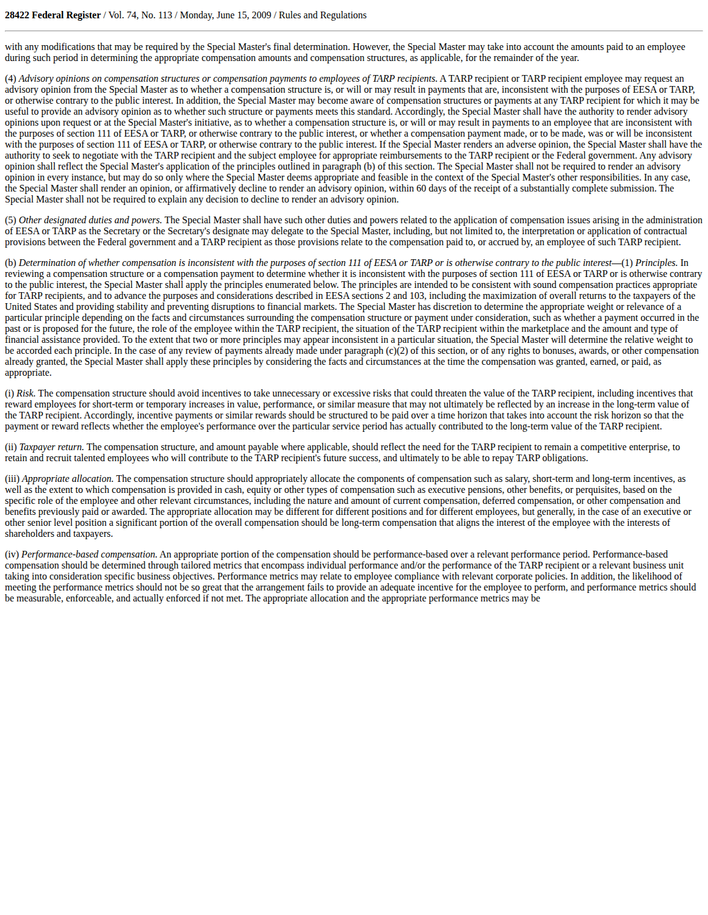28422 Federal Register / Vol. 74, No. 113 / Monday, June 15, 2009 / Rules and Regulations
with any modifications that may be required by the Special Master's final determination. However, the Special Master may take into account the amounts paid to an employee during such period in determining the appropriate compensation amounts and compensation structures, as applicable, for the remainder of the year.
(4) Advisory opinions on compensation structures or compensation payments to employees of TARP recipients. A TARP recipient or TARP recipient employee may request an advisory opinion from the Special Master as to whether a compensation structure is, or will or may result in payments that are, inconsistent with the purposes of EESA or TARP, or otherwise contrary to the public interest. In addition, the Special Master may become aware of compensation structures or payments at any TARP recipient for which it may be useful to provide an advisory opinion as to whether such structure or payments meets this standard. Accordingly, the Special Master shall have the authority to render advisory opinions upon request or at the Special Master's initiative, as to whether a compensation structure is, or will or may result in payments to an employee that are inconsistent with the purposes of section 111 of EESA or TARP, or otherwise contrary to the public interest, or whether a compensation payment made, or to be made, was or will be inconsistent with the purposes of section 111 of EESA or TARP, or otherwise contrary to the public interest. If the Special Master renders an adverse opinion, the Special Master shall have the authority to seek to negotiate with the TARP recipient and the subject employee for appropriate reimbursements to the TARP recipient or the Federal government. Any advisory opinion shall reflect the Special Master's application of the principles outlined in paragraph (b) of this section. The Special Master shall not be required to render an advisory opinion in every instance, but may do so only where the Special Master deems appropriate and feasible in the context of the Special Master's other responsibilities. In any case, the Special Master shall render an opinion, or affirmatively decline to render an advisory opinion, within 60 days of the receipt of a substantially complete submission. The Special Master shall not be required to explain any decision to decline to render an advisory opinion.
(5) Other designated duties and powers. The Special Master shall have such other duties and powers related to the application of compensation issues arising in the administration of EESA or TARP as the Secretary or the Secretary's designate may delegate to the Special Master, including, but not limited to, the interpretation or application of contractual provisions between the Federal government and a TARP recipient as those provisions relate to the compensation paid to, or accrued by, an employee of such TARP recipient.
(b) Determination of whether compensation is inconsistent with the purposes of section 111 of EESA or TARP or is otherwise contrary to the public interest—(1) Principles. In reviewing a compensation structure or a compensation payment to determine whether it is inconsistent with the purposes of section 111 of EESA or TARP or is otherwise contrary to the public interest, the Special Master shall apply the principles enumerated below. The principles are intended to be consistent with sound compensation practices appropriate for TARP recipients, and to advance the purposes and considerations described in EESA sections 2 and 103, including the maximization of overall returns to the taxpayers of the United States and providing stability and preventing disruptions to financial markets. The Special Master has discretion to determine the appropriate weight or relevance of a particular principle depending on the facts and circumstances surrounding the compensation structure or payment under consideration, such as whether a payment occurred in the past or is proposed for the future, the role of the employee within the TARP recipient, the situation of the TARP recipient within the marketplace and the amount and type of financial assistance provided. To the extent that two or more principles may appear inconsistent in a particular situation, the Special Master will determine the relative weight to be accorded each principle. In the case of any review of payments already made under paragraph (c)(2) of this section, or of any rights to bonuses, awards, or other compensation already granted, the Special Master shall apply these principles by considering the facts and circumstances at the time the compensation was granted, earned, or paid, as appropriate.
(i) Risk. The compensation structure should avoid incentives to take unnecessary or excessive risks that could threaten the value of the TARP recipient, including incentives that reward employees for short-term or temporary increases in value, performance, or similar measure that may not ultimately be reflected by an increase in the long-term value of the TARP recipient. Accordingly, incentive payments or similar rewards should be structured to be paid over a time horizon that takes into account the risk horizon so that the payment or reward reflects whether the employee's performance over the particular service period has actually contributed to the long-term value of the TARP recipient.
(ii) Taxpayer return. The compensation structure, and amount payable where applicable, should reflect the need for the TARP recipient to remain a competitive enterprise, to retain and recruit talented employees who will contribute to the TARP recipient's future success, and ultimately to be able to repay TARP obligations.
(iii) Appropriate allocation. The compensation structure should appropriately allocate the components of compensation such as salary, short-term and long-term incentives, as well as the extent to which compensation is provided in cash, equity or other types of compensation such as executive pensions, other benefits, or perquisites, based on the specific role of the employee and other relevant circumstances, including the nature and amount of current compensation, deferred compensation, or other compensation and benefits previously paid or awarded. The appropriate allocation may be different for different positions and for different employees, but generally, in the case of an executive or other senior level position a significant portion of the overall compensation should be long-term compensation that aligns the interest of the employee with the interests of shareholders and taxpayers.
(iv) Performance-based compensation. An appropriate portion of the compensation should be performance-based over a relevant performance period. Performance-based compensation should be determined through tailored metrics that encompass individual performance and/or the performance of the TARP recipient or a relevant business unit taking into consideration specific business objectives. Performance metrics may relate to employee compliance with relevant corporate policies. In addition, the likelihood of meeting the performance metrics should not be so great that the arrangement fails to provide an adequate incentive for the employee to perform, and performance metrics should be measurable, enforceable, and actually enforced if not met. The appropriate allocation and the appropriate performance metrics may be